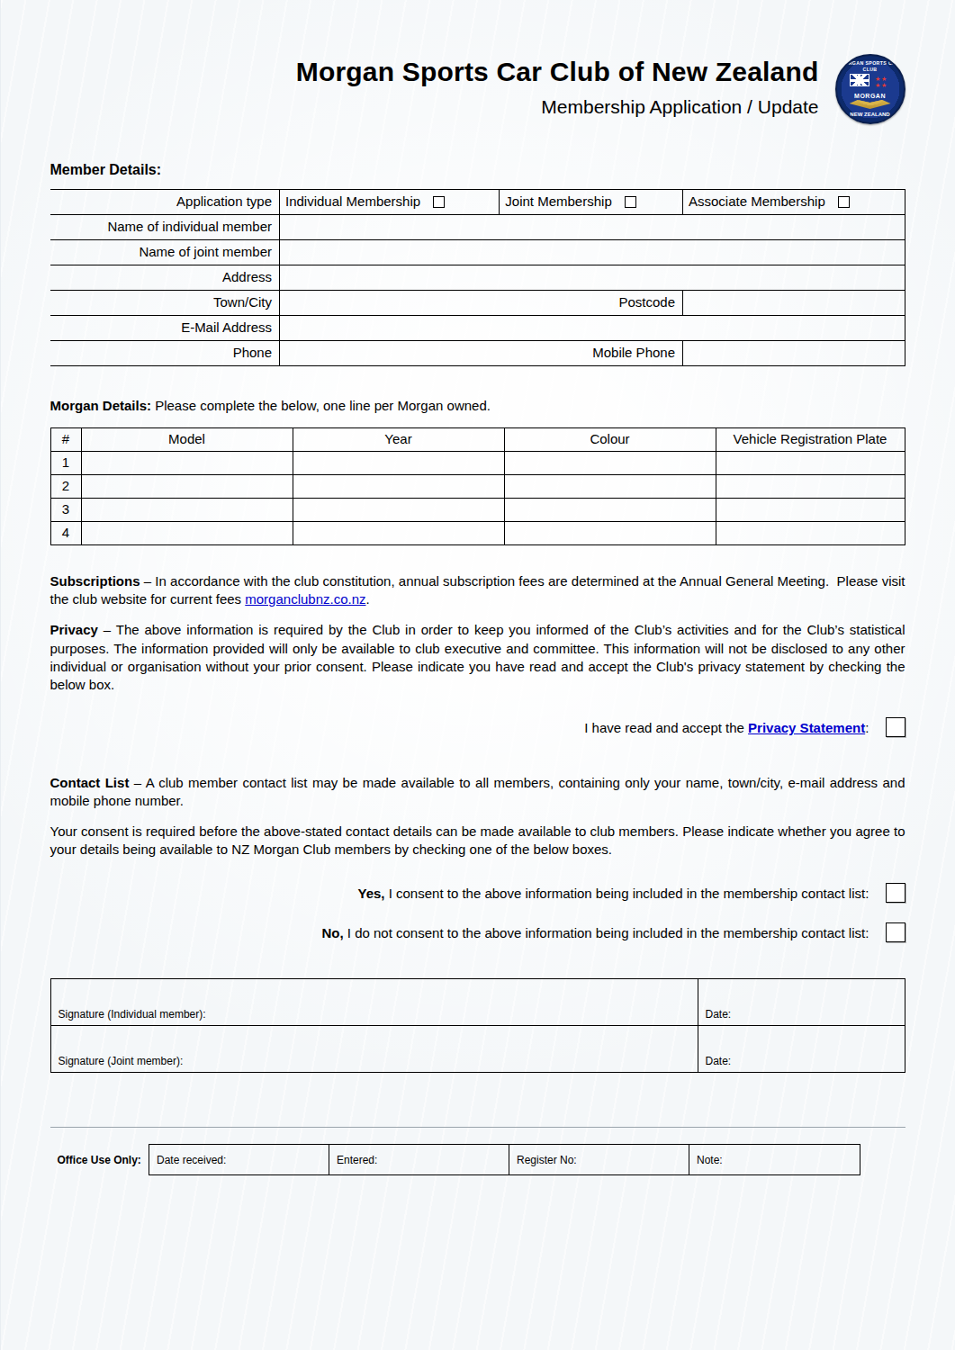Morgan Sports Car Club of New Zealand
Membership Application / Update
★ ★
★ ★ MORGAN
Member Details:
| Application type | Individual Membership | Joint Membership | Associate Membership |
| Name of individual member | |
| Name of joint member | |
| Address | |
| Town/City | | Postcode | |
| E-Mail Address | |
| Phone | | Mobile Phone | |
Morgan Details: Please complete the below, one line per Morgan owned.
| # | Model | Year | Colour | Vehicle Registration Plate |
| --- | --- | --- | --- | --- |
| 1 | | | | |
| 2 | | | | |
| 3 | | | | |
| 4 | | | | |
Subscriptions – In accordance with the club constitution, annual subscription fees are determined at the Annual General Meeting. Please visit the club website for current fees morganclubnz.co.nz.
Privacy – The above information is required by the Club in order to keep you informed of the Club’s activities and for the Club’s statistical purposes. The information provided will only be available to club executive and committee. This information will not be disclosed to any other individual or organisation without your prior consent. Please indicate you have read and accept the Club's privacy statement by checking the below box.
I have read and accept the Privacy Statement:
Contact List – A club member contact list may be made available to all members, containing only your name, town/city, e-mail address and mobile phone number.
Your consent is required before the above-stated contact details can be made available to club members. Please indicate whether you agree to your details being available to NZ Morgan Club members by checking one of the below boxes.
Yes, I consent to the above information being included in the membership contact list:
No, I do not consent to the above information being included in the membership contact list:
| Signature (Individual member): | Date: |
| Signature (Joint member): | Date: |
| Office Use Only: | Date received: | Entered: | Register No: | Note: |